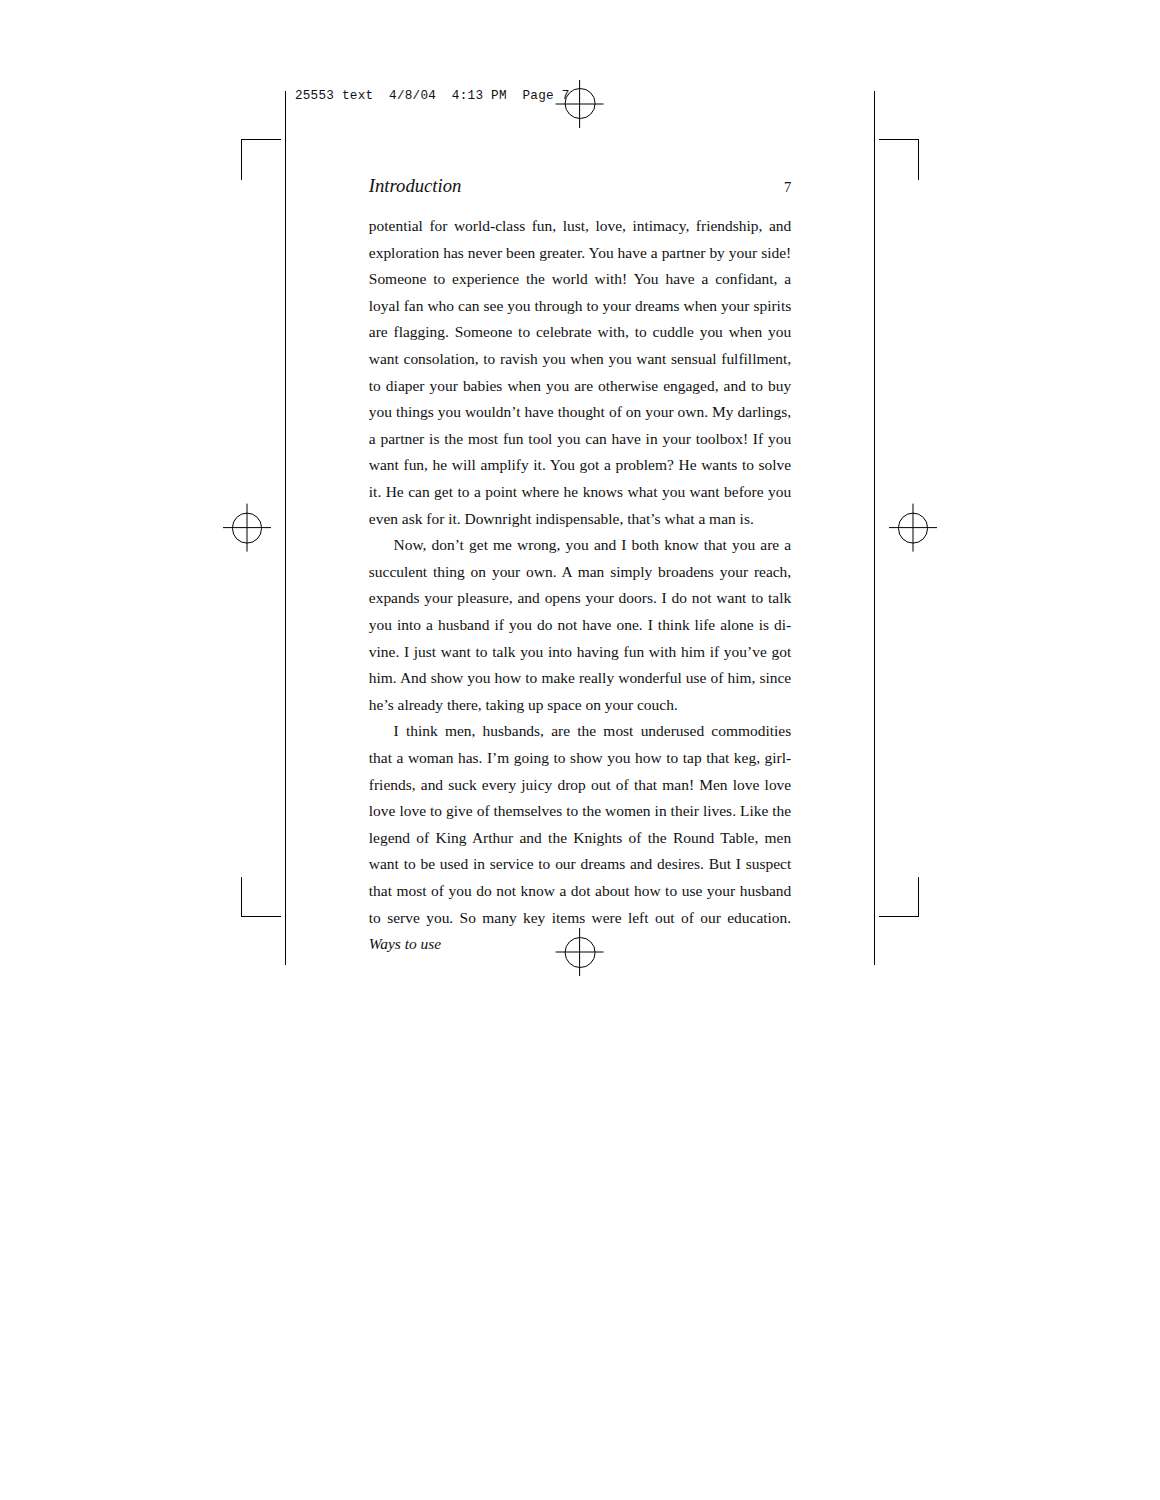25553 text 4/8/04 4:13 PM Page 7
Introduction 7
potential for world-class fun, lust, love, intimacy, friendship, and exploration has never been greater. You have a partner by your side! Someone to experience the world with! You have a confidant, a loyal fan who can see you through to your dreams when your spirits are flagging. Someone to celebrate with, to cuddle you when you want consolation, to ravish you when you want sensual fulfillment, to diaper your babies when you are otherwise engaged, and to buy you things you wouldn’t have thought of on your own. My darlings, a partner is the most fun tool you can have in your toolbox! If you want fun, he will amplify it. You got a problem? He wants to solve it. He can get to a point where he knows what you want before you even ask for it. Downright indispensable, that’s what a man is.
Now, don’t get me wrong, you and I both know that you are a succulent thing on your own. A man simply broadens your reach, expands your pleasure, and opens your doors. I do not want to talk you into a husband if you do not have one. I think life alone is divine. I just want to talk you into having fun with him if you’ve got him. And show you how to make really wonderful use of him, since he’s already there, taking up space on your couch.
I think men, husbands, are the most underused commodities that a woman has. I’m going to show you how to tap that keg, girlfriends, and suck every juicy drop out of that man! Men love love love love to give of themselves to the women in their lives. Like the legend of King Arthur and the Knights of the Round Table, men want to be used in service to our dreams and desires. But I suspect that most of you do not know a dot about how to use your husband to serve you. So many key items were left out of our education. Ways to use